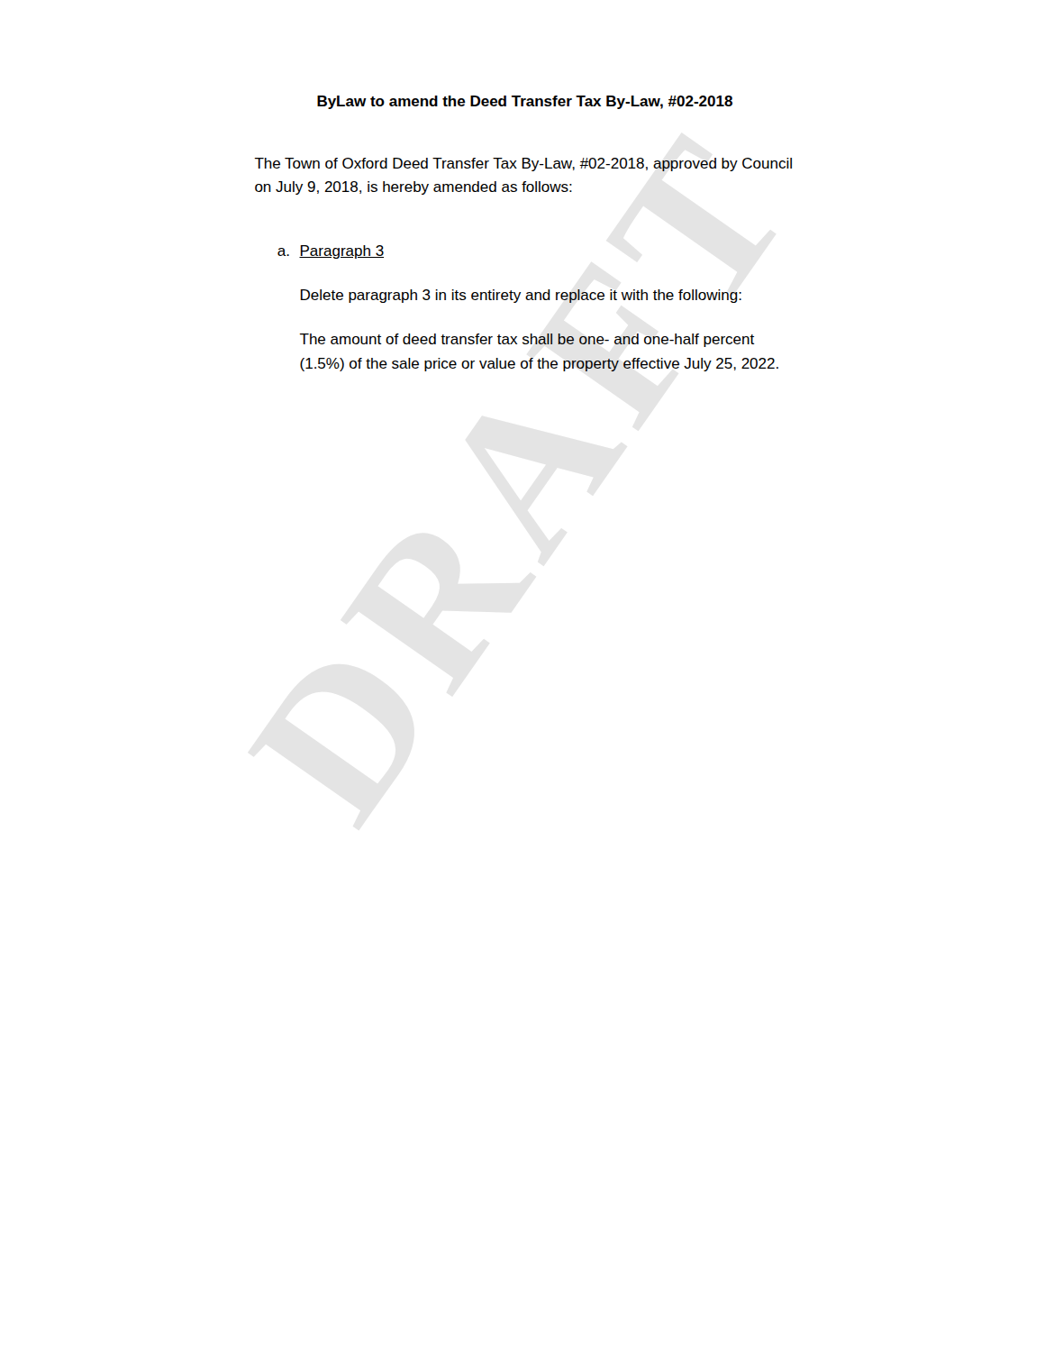DRAFT
ByLaw to amend the Deed Transfer Tax By-Law, #02-2018
The Town of Oxford Deed Transfer Tax By-Law, #02-2018, approved by Council on July 9, 2018, is hereby amended as follows:
Paragraph 3
Delete paragraph 3 in its entirety and replace it with the following:
The amount of deed transfer tax shall be one- and one-half percent (1.5%) of the sale price or value of the property effective July 25, 2022.